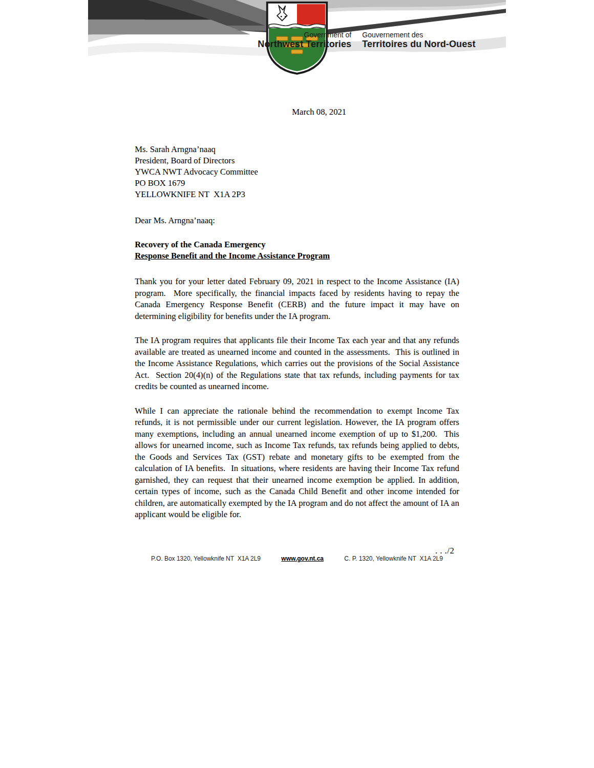| Government of | Gouvernement des |
| Northwest Territories | Territoires du Nord-Ouest |
March 08, 2021
Ms. Sarah Arngna’naaq
President, Board of Directors
YWCA NWT Advocacy Committee
PO BOX 1679
YELLOWKNIFE NT X1A 2P3
Dear Ms. Arngna’naaq:
Recovery of the Canada Emergency Response Benefit and the Income Assistance Program
Thank you for your letter dated February 09, 2021 in respect to the Income Assistance (IA) program. More specifically, the financial impacts faced by residents having to repay the Canada Emergency Response Benefit (CERB) and the future impact it may have on determining eligibility for benefits under the IA program.
The IA program requires that applicants file their Income Tax each year and that any refunds available are treated as unearned income and counted in the assessments. This is outlined in the Income Assistance Regulations, which carries out the provisions of the Social Assistance Act. Section 20(4)(n) of the Regulations state that tax refunds, including payments for tax credits be counted as unearned income.
While I can appreciate the rationale behind the recommendation to exempt Income Tax refunds, it is not permissible under our current legislation. However, the IA program offers many exemptions, including an annual unearned income exemption of up to $1,200. This allows for unearned income, such as Income Tax refunds, tax refunds being applied to debts, the Goods and Services Tax (GST) rebate and monetary gifts to be exempted from the calculation of IA benefits. In situations, where residents are having their Income Tax refund garnished, they can request that their unearned income exemption be applied. In addition, certain types of income, such as the Canada Child Benefit and other income intended for children, are automatically exempted by the IA program and do not affect the amount of IA an applicant would be eligible for.
. . ./2
P.O. Box 1320, Yellowknife NT X1A 2L9 www.gov.nt.ca C. P. 1320, Yellowknife NT X1A 2L9